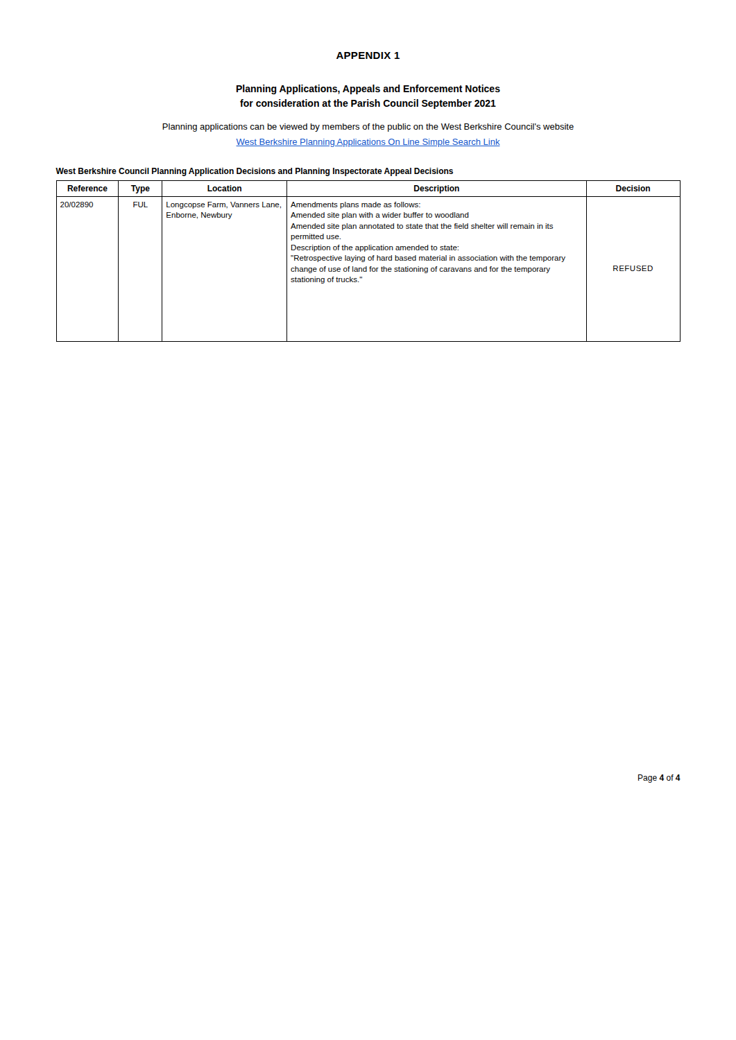APPENDIX 1
Planning Applications, Appeals and Enforcement Notices
for consideration at the Parish Council September 2021
Planning applications can be viewed by members of the public on the West Berkshire Council's website
West Berkshire Planning Applications On Line Simple Search Link
West Berkshire Council Planning Application Decisions and Planning Inspectorate Appeal Decisions
| Reference | Type | Location | Description | Decision |
| --- | --- | --- | --- | --- |
| 20/02890 | FUL | Longcopse Farm, Vanners Lane, Enborne, Newbury | Amendments plans made as follows: Amended site plan with a wider buffer to woodland Amended site plan annotated to state that the field shelter will remain in its permitted use. Description of the application amended to state: "Retrospective laying of hard based material in association with the temporary change of use of land for the stationing of caravans and for the temporary stationing of trucks." | REFUSED |
Page 4 of 4